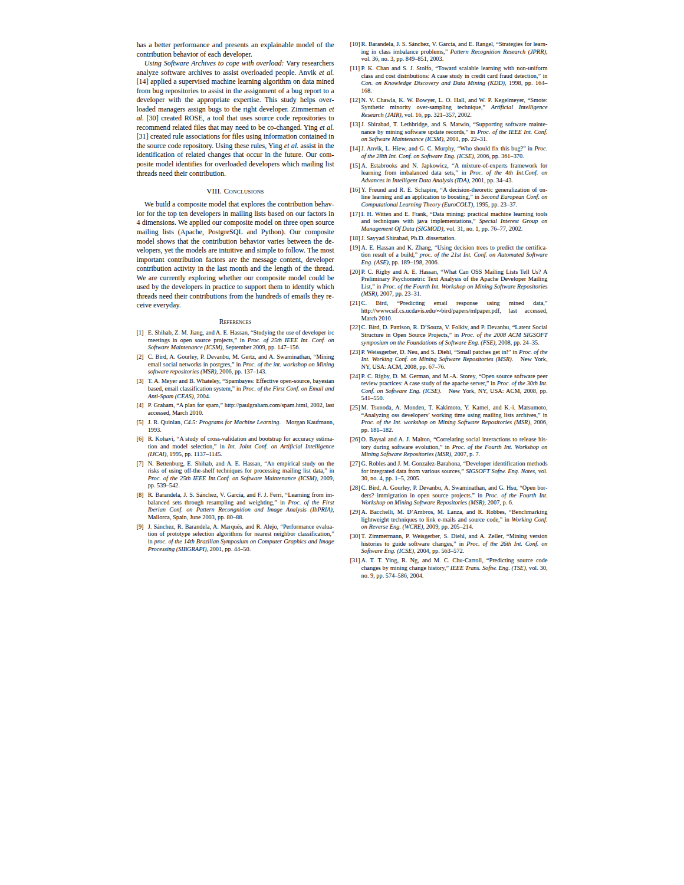has a better performance and presents an explainable model of the contribution behavior of each developer.
Using Software Archives to cope with overload: Vary researchers analyze software archives to assist overloaded people. Anvik et al. [14] applied a supervised machine learning algorithm on data mined from bug repositories to assist in the assignment of a bug report to a developer with the appropriate expertise. This study helps overloaded managers assign bugs to the right developer. Zimmerman et al. [30] created ROSE, a tool that uses source code repositories to recommend related files that may need to be co-changed. Ying et al. [31] created rule associations for files using information contained in the source code repository. Using these rules, Ying et al. assist in the identification of related changes that occur in the future. Our composite model identifies for overloaded developers which mailing list threads need their contribution.
VIII. Conclusions
We build a composite model that explores the contribution behavior for the top ten developers in mailing lists based on our factors in 4 dimensions. We applied our composite model on three open source mailing lists (Apache, PostgreSQL and Python). Our composite model shows that the contribution behavior varies between the developers, yet the models are intuitive and simple to follow. The most important contribution factors are the message content, developer contribution activity in the last month and the length of the thread. We are currently exploring whether our composite model could be used by the developers in practice to support them to identify which threads need their contributions from the hundreds of emails they receive everyday.
References
[1] E. Shihab, Z. M. Jiang, and A. E. Hassan, “Studying the use of developer irc meetings in open source projects,” in Proc. of 25th IEEE Int. Conf. on Software Maintenance (ICSM), September 2009, pp. 147–156.
[2] C. Bird, A. Gourley, P. Devanbu, M. Gertz, and A. Swaminathan, “Mining email social networks in postgres,” in Proc. of the int. workshop on Mining software repositories (MSR), 2006, pp. 137–143.
[3] T. A. Meyer and B. Whateley, “Spambayes: Effective open-source, bayesian based, email classification system,” in Proc. of the First Conf. on Email and Anti-Spam (CEAS), 2004.
[4] P. Graham, “A plan for spam,” http://paulgraham.com/spam.html, 2002, last accessed, March 2010.
[5] J. R. Quinlan, C4.5: Programs for Machine Learning. Morgan Kaufmann, 1993.
[6] R. Kohavi, “A study of cross-validation and bootstrap for accuracy estimation and model selection,” in Int. Joint Conf. on Artificial Intelligence (IJCAI), 1995, pp. 1137–1145.
[7] N. Bettenburg, E. Shihab, and A. E. Hassan, “An empirical study on the risks of using off-the-shelf techniques for processing mailing list data,” in Proc. of the 25th IEEE Int.Conf. on Software Maintenance (ICSM), 2009, pp. 539–542.
[8] R. Barandela, J. S. Sánchez, V. García, and F. J. Ferri, “Learning from imbalanced sets through resampling and weighting,” in Proc. of the First Iberian Conf. on Pattern Recongnition and Image Analysis (IbPRIA), Mallorca, Spain, June 2003, pp. 80–88.
[9] J. Sánchez, R. Barandela, A. Marqués, and R. Alejo, “Performance evaluation of prototype selection algorithms for nearest neighbor classification,” in proc. of the 14th Brazilian Symposium on Computer Graphics and Image Processing (SIBGRAPI), 2001, pp. 44–50.
[10] R. Barandela, J. S. Sánchez, V. García, and E. Rangel, “Strategies for learning in class imbalance problems,” Pattern Recognition Research (JPRR), vol. 36, no. 3, pp. 849–851, 2003.
[11] P. K. Chan and S. J. Stolfo, “Toward scalable learning with non-uniform class and cost distributions: A case study in credit card fraud detection,” in Con. on Knowledge Discovery and Data Mining (KDD), 1998, pp. 164–168.
[12] N. V. Chawla, K. W. Bowyer, L. O. Hall, and W. P. Kegelmeyer, “Smote: Synthetic minority over-sampling technique,” Artificial Intelligence Research (JAIR), vol. 16, pp. 321–357, 2002.
[13] J. Shirabad, T. Lethbridge, and S. Matwin, “Supporting software maintenance by mining software update records,” in Proc. of the IEEE Int. Conf. on Software Maintenance (ICSM), 2001, pp. 22–31.
[14] J. Anvik, L. Hiew, and G. C. Murphy, “Who should fix this bug?” in Proc. of the 28th Int. Conf. on Software Eng. (ICSE), 2006, pp. 361–370.
[15] A. Estabrooks and N. Japkowicz, “A mixture-of-experts framework for learning from imbalanced data sets,” in Proc. of the 4th Int.Conf. on Advances in Intelligent Data Analysis (IDA), 2001, pp. 34–43.
[16] Y. Freund and R. E. Schapire, “A decision-theoretic generalization of on-line learning and an application to boosting,” in Second European Conf. on Computational Learning Theory (EuroCOLT), 1995, pp. 23–37.
[17] I. H. Witten and E. Frank, “Data mining: practical machine learning tools and techniques with java implementations,” Special Interest Group on Management Of Data (SIGMOD), vol. 31, no. 1, pp. 76–77, 2002.
[18] J. Sayyad Shirabad, Ph.D. dissertation.
[19] A. E. Hassan and K. Zhang, “Using decision trees to predict the certification result of a build,” proc. of the 21st Int. Conf. on Automated Software Eng. (ASE), pp. 189–198, 2006.
[20] P. C. Rigby and A. E. Hassan, “What Can OSS Mailing Lists Tell Us? A Preliminary Psychometric Text Analysis of the Apache Developer Mailing List,” in Proc. of the Fourth Int. Workshop on Mining Software Repositories (MSR), 2007, pp. 23–31.
[21] C. Bird, “Predicting email response using mined data,” http://wwwcsif.cs.ucdavis.edu/∾bird/papers/mlpaper.pdf, last accessed, March 2010.
[22] C. Bird, D. Pattison, R. D’Souza, V. Folkiv, and P. Devanbu, “Latent Social Structure in Open Source Projects,” in Proc. of the 2008 ACM SIGSOFT symposium on the Foundations of Software Eng. (FSE), 2008, pp. 24–35.
[23] P. Weissgerber, D. Neu, and S. Diehl, “Small patches get in!” in Proc. of the Int. Working Conf. on Mining Software Repositories (MSR). New York, NY, USA: ACM, 2008, pp. 67–76.
[24] P. C. Rigby, D. M. German, and M.-A. Storey, “Open source software peer review practices: A case study of the apache server,” in Proc. of the 30th Int. Conf. on Software Eng. (ICSE). New York, NY, USA: ACM, 2008, pp. 541–550.
[25] M. Tsunoda, A. Monden, T. Kakimoto, Y. Kamei, and K.-i. Matsumoto, “Analyzing oss developers’ working time using mailing lists archives,” in Proc. of the Int. workshop on Mining Software Repositories (MSR), 2006, pp. 181–182.
[26] O. Baysal and A. J. Malton, “Correlating social interactions to release history during software evolution,” in Proc. of the Fourth Int. Workshop on Mining Software Repositories (MSR), 2007, p. 7.
[27] G. Robles and J. M. Gonzalez-Barahona, “Developer identification methods for integrated data from various sources,” SIGSOFT Softw. Eng. Notes, vol. 30, no. 4, pp. 1–5, 2005.
[28] C. Bird, A. Gourley, P. Devanbu, A. Swaminathan, and G. Hsu, “Open borders? immigration in open source projects.” in Proc. of the Fourth Int. Workshop on Mining Software Repositories (MSR), 2007, p. 6.
[29] A. Bacchelli, M. D’Ambros, M. Lanza, and R. Robbes, “Benchmarking lightweight techniques to link e-mails and source code,” in Working Conf. on Reverse Eng. (WCRE), 2009, pp. 205–214.
[30] T. Zimmermann, P. Weisgerber, S. Diehl, and A. Zeller, “Mining version histories to guide software changes,” in Proc. of the 26th Int. Conf. on Software Eng. (ICSE), 2004, pp. 563–572.
[31] A. T. T. Ying, R. Ng, and M. C. Chu-Carroll, “Predicting source code changes by mining change history,” IEEE Trans. Softw. Eng. (TSE), vol. 30, no. 9, pp. 574–586, 2004.